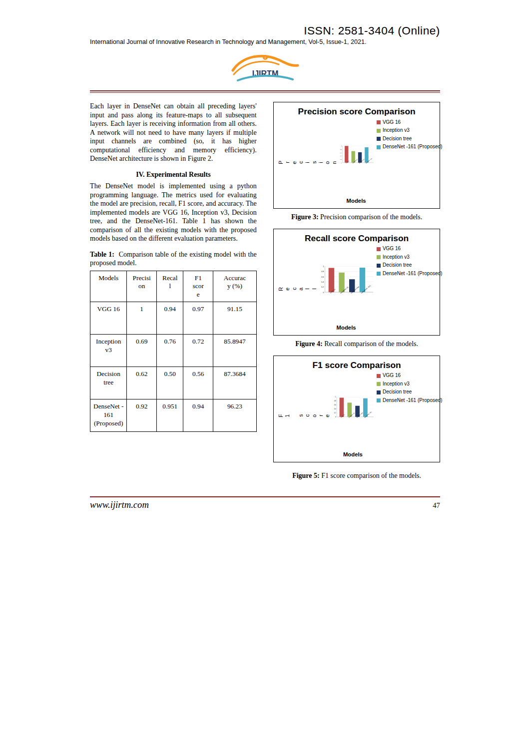ISSN: 2581-3404 (Online)
International Journal of Innovative Research in Technology and Management, Vol-5, Issue-1, 2021.
i IJIRTM
Each layer in DenseNet can obtain all preceding layers' input and pass along its feature-maps to all subsequent layers. Each layer is receiving information from all others. A network will not need to have many layers if multiple input channels are combined (so, it has higher computational efficiency and memory efficiency). DenseNet architecture is shown in Figure 2.
IV. Experimental Results
The DenseNet model is implemented using a python programming language. The metrics used for evaluating the model are precision, recall, F1 score, and accuracy. The implemented models are VGG 16, Inception v3, Decision tree, and the DenseNet-161. Table 1 has shown the comparison of all the existing models with the proposed models based on the different evaluation parameters.
Table 1: Comparison table of the existing model with the proposed model.
| Models | Precisi on | Recal l | F1 scor e | Accurac y (%) |
| --- | --- | --- | --- | --- |
| VGG 16 | 1 | 0.94 | 0.97 | 91.15 |
| Inception v3 | 0.69 | 0.76 | 0.72 | 85.8947 |
| Decision tree | 0.62 | 0.50 | 0.56 | 87.3684 |
| DenseNet - 161 (Proposed) | 0.92 | 0.951 | 0.94 | 96.23 |
Precision score Comparison
Precision
1 0.8 0.6 0.4 0.2 0 VGG 16 Inception v3 Decision tree DenseNet -161...
Models
VGG 16
Inception v3
Decision tree
DenseNet -161 (Proposed)
Figure 3: Precision comparison of the models.
Recall score Comparison
Recall
1 0.8 0.6 0.4 0.2 0 VGG 16 Inception v3 Decision tree DenseNet -161...
Models
VGG 16
Inception v3
Decision tree
DenseNet -161 (Proposed)
Figure 4: Recall comparison of the models.
F1 score Comparison
F 1 score
1 0.8 0.6 0.4 0.2 0 VGG 16 Inception v3 Decision tree DenseNet -161...
Models
VGG 16
Inception v3
Decision tree
DenseNet -161 (Proposed)
Figure 5: F1 score comparison of the models.
www.ijirtm.com
47